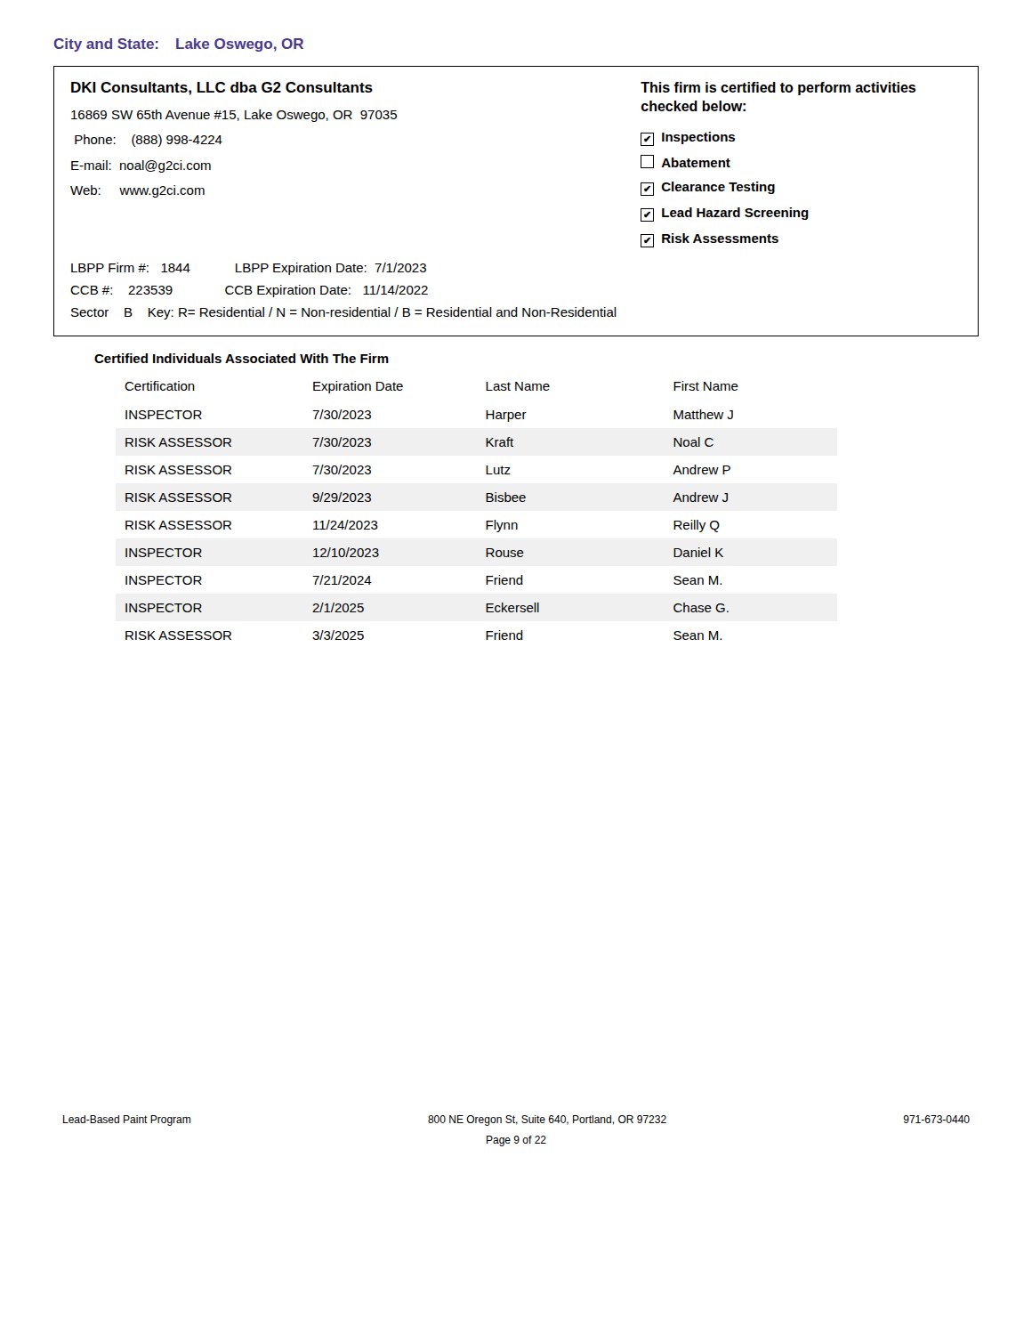City and State: Lake Oswego, OR
DKI Consultants, LLC dba G2 Consultants
16869 SW 65th Avenue #15, Lake Oswego, OR 97035
Phone: (888) 998-4224
E-mail: noal@g2ci.com
Web: www.g2ci.com
This firm is certified to perform activities checked below:
Inspections
Abatement
Clearance Testing
Lead Hazard Screening
Risk Assessments
LBPP Firm #: 1844 LBPP Expiration Date: 7/1/2023
CCB #: 223539 CCB Expiration Date: 11/14/2022
Sector B Key: R= Residential / N = Non-residential / B = Residential and Non-Residential
Certified Individuals Associated With The Firm
| Certification | Expiration Date | Last Name | First Name |
| --- | --- | --- | --- |
| INSPECTOR | 7/30/2023 | Harper | Matthew J |
| RISK ASSESSOR | 7/30/2023 | Kraft | Noal C |
| RISK ASSESSOR | 7/30/2023 | Lutz | Andrew P |
| RISK ASSESSOR | 9/29/2023 | Bisbee | Andrew J |
| RISK ASSESSOR | 11/24/2023 | Flynn | Reilly Q |
| INSPECTOR | 12/10/2023 | Rouse | Daniel K |
| INSPECTOR | 7/21/2024 | Friend | Sean M. |
| INSPECTOR | 2/1/2025 | Eckersell | Chase G. |
| RISK ASSESSOR | 3/3/2025 | Friend | Sean M. |
Lead-Based Paint Program 800 NE Oregon St, Suite 640, Portland, OR 97232 971-673-0440
Page 9 of 22